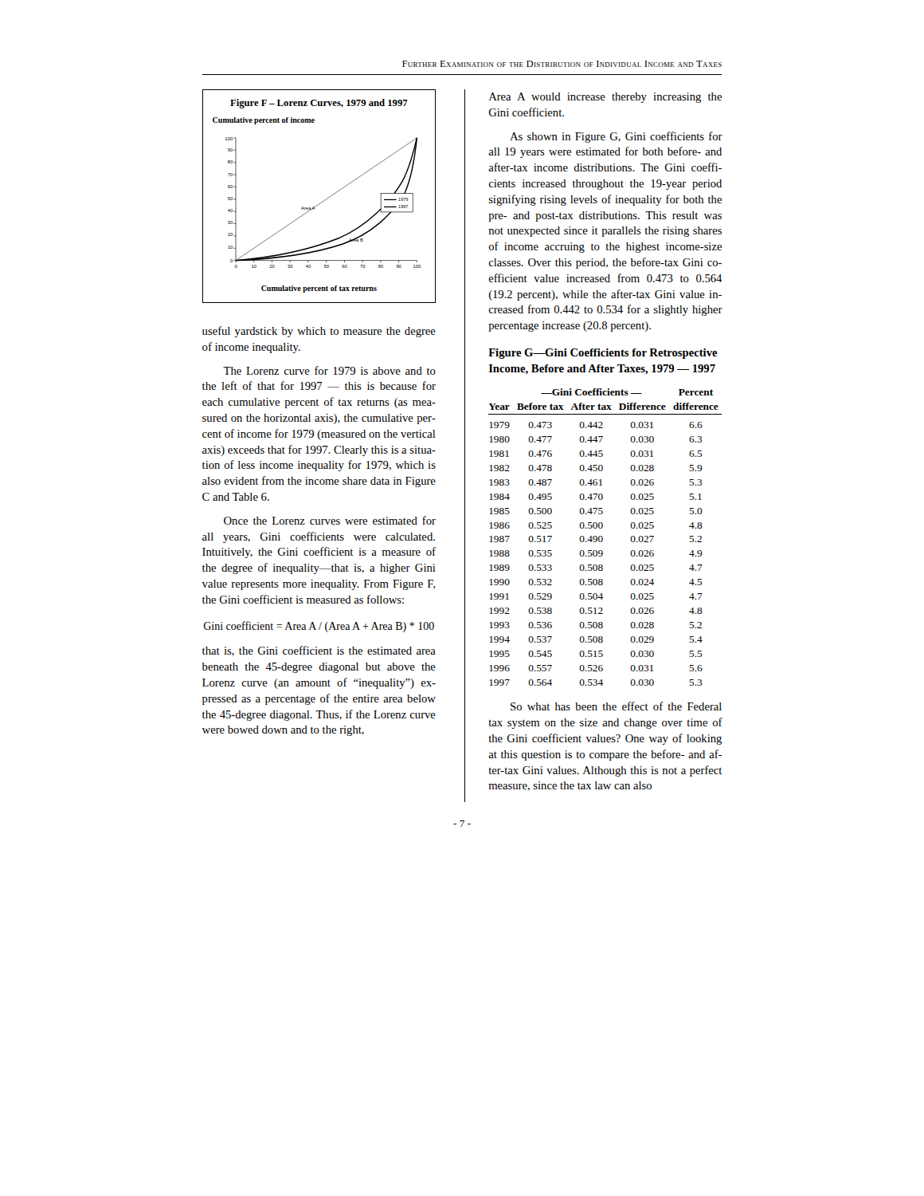Further Examination of the Distribution of Individual Income and Taxes
Figure F – Lorenz Curves, 1979 and 1997
Cumulative percent of income
100 90 80 70 60 50 40 30 20 10 0 0 10 20 30 40 50 60 70 80 90 100 Area A Area B 1979 1997
Cumulative percent of tax returns
useful yardstick by which to measure the degree of income inequality.
The Lorenz curve for 1979 is above and to the left of that for 1997 — this is because for each cumulative percent of tax returns (as measured on the horizontal axis), the cumulative percent of income for 1979 (measured on the vertical axis) exceeds that for 1997. Clearly this is a situation of less income inequality for 1979, which is also evident from the income share data in Figure C and Table 6.
Once the Lorenz curves were estimated for all years, Gini coefficients were calculated. Intuitively, the Gini coefficient is a measure of the degree of inequality—that is, a higher Gini value represents more inequality. From Figure F, the Gini coefficient is measured as follows:
Gini coefficient = Area A / (Area A + Area B) * 100
that is, the Gini coefficient is the estimated area beneath the 45-degree diagonal but above the Lorenz curve (an amount of “inequality”) expressed as a percentage of the entire area below the 45-degree diagonal. Thus, if the Lorenz curve were bowed down and to the right,
Area A would increase thereby increasing the Gini coefficient.
As shown in Figure G, Gini coefficients for all 19 years were estimated for both before- and after-tax income distributions. The Gini coefficients increased throughout the 19-year period signifying rising levels of inequality for both the pre- and post-tax distributions. This result was not unexpected since it parallels the rising shares of income accruing to the highest income-size classes. Over this period, the before-tax Gini coefficient value increased from 0.473 to 0.564 (19.2 percent), while the after-tax Gini value increased from 0.442 to 0.534 for a slightly higher percentage increase (20.8 percent).
Figure G—Gini Coefficients for Retrospective Income, Before and After Taxes, 1979 — 1997
| | —Gini Coefficients — | Percent |
| --- | --- | --- |
| Year | Before tax | After tax | Difference | difference |
| 1979 | 0.473 | 0.442 | 0.031 | 6.6 |
| 1980 | 0.477 | 0.447 | 0.030 | 6.3 |
| 1981 | 0.476 | 0.445 | 0.031 | 6.5 |
| 1982 | 0.478 | 0.450 | 0.028 | 5.9 |
| 1983 | 0.487 | 0.461 | 0.026 | 5.3 |
| 1984 | 0.495 | 0.470 | 0.025 | 5.1 |
| 1985 | 0.500 | 0.475 | 0.025 | 5.0 |
| 1986 | 0.525 | 0.500 | 0.025 | 4.8 |
| 1987 | 0.517 | 0.490 | 0.027 | 5.2 |
| 1988 | 0.535 | 0.509 | 0.026 | 4.9 |
| 1989 | 0.533 | 0.508 | 0.025 | 4.7 |
| 1990 | 0.532 | 0.508 | 0.024 | 4.5 |
| 1991 | 0.529 | 0.504 | 0.025 | 4.7 |
| 1992 | 0.538 | 0.512 | 0.026 | 4.8 |
| 1993 | 0.536 | 0.508 | 0.028 | 5.2 |
| 1994 | 0.537 | 0.508 | 0.029 | 5.4 |
| 1995 | 0.545 | 0.515 | 0.030 | 5.5 |
| 1996 | 0.557 | 0.526 | 0.031 | 5.6 |
| 1997 | 0.564 | 0.534 | 0.030 | 5.3 |
So what has been the effect of the Federal tax system on the size and change over time of the Gini coefficient values? One way of looking at this question is to compare the before- and after-tax Gini values. Although this is not a perfect measure, since the tax law can also
- 7 -